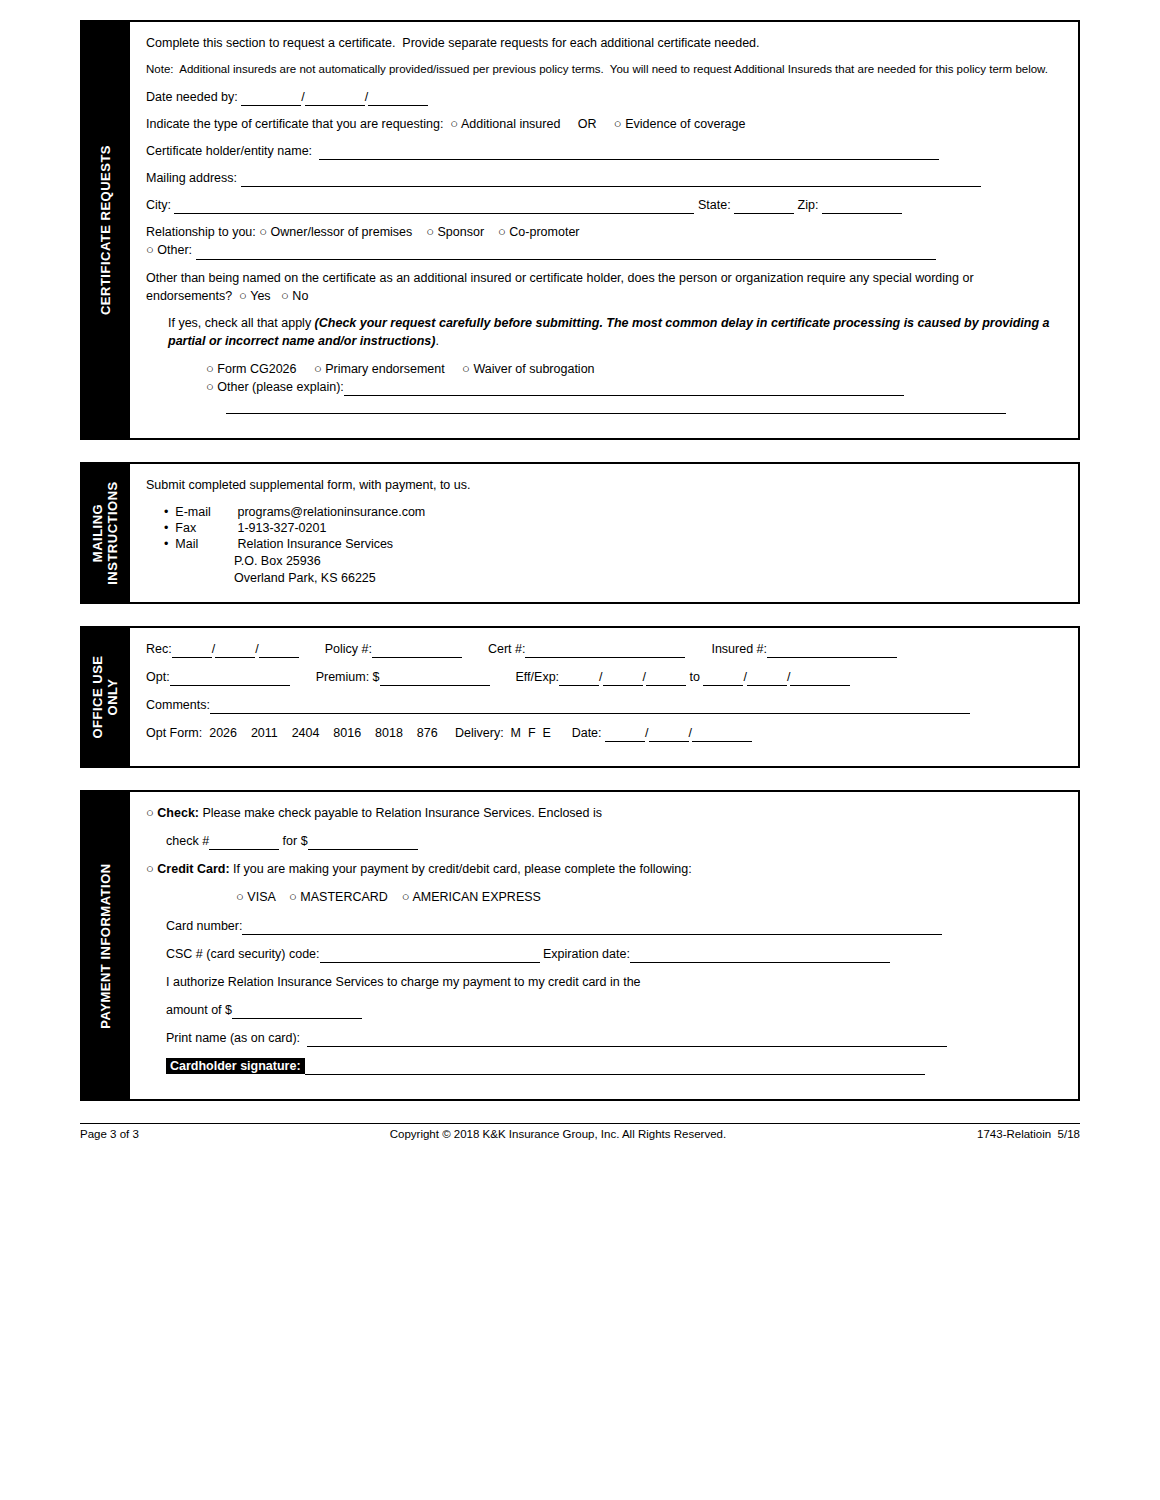CERTIFICATE REQUESTS
Complete this section to request a certificate. Provide separate requests for each additional certificate needed.
Note: Additional insureds are not automatically provided/issued per previous policy terms. You will need to request Additional Insureds that are needed for this policy term below.
Date needed by: / /
Indicate the type of certificate that you are requesting: ○ Additional insured OR ○ Evidence of coverage
Certificate holder/entity name:
Mailing address:
City: State: Zip:
Relationship to you: ○ Owner/lessor of premises ○ Sponsor ○ Co-promoter
○ Other:
Other than being named on the certificate as an additional insured or certificate holder, does the person or organization require any special wording or endorsements? ○ Yes ○ No
If yes, check all that apply (Check your request carefully before submitting. The most common delay in certificate processing is caused by providing a partial or incorrect name and/or instructions).
○ Form CG2026 ○ Primary endorsement ○ Waiver of subrogation
○ Other (please explain):
MAILING
INSTRUCTIONS
Submit completed supplemental form, with payment, to us.
• E-mail programs@relationinsurance.com
• Fax 1-913-327-0201
• Mail Relation Insurance Services
P.O. Box 25936
Overland Park, KS 66225
OFFICE USE
ONLY
Rec: / / Policy #: Cert #: Insured #:
Opt: Premium: $ Eff/Exp: / / to / /
Comments:
Opt Form: 2026 2011 2404 8016 8018 876 Delivery: M F E Date: / /
PAYMENT INFORMATION
○ Check: Please make check payable to Relation Insurance Services. Enclosed is
check # for $
○ Credit Card: If you are making your payment by credit/debit card, please complete the following:
○ VISA ○ MASTERCARD ○ AMERICAN EXPRESS
Card number:
CSC # (card security) code: Expiration date:
I authorize Relation Insurance Services to charge my payment to my credit card in the
amount of $
Print name (as on card):
Cardholder signature:
Page 3 of 3
Copyright © 2018 K&K Insurance Group, Inc. All Rights Reserved.
1743-Relatioin 5/18